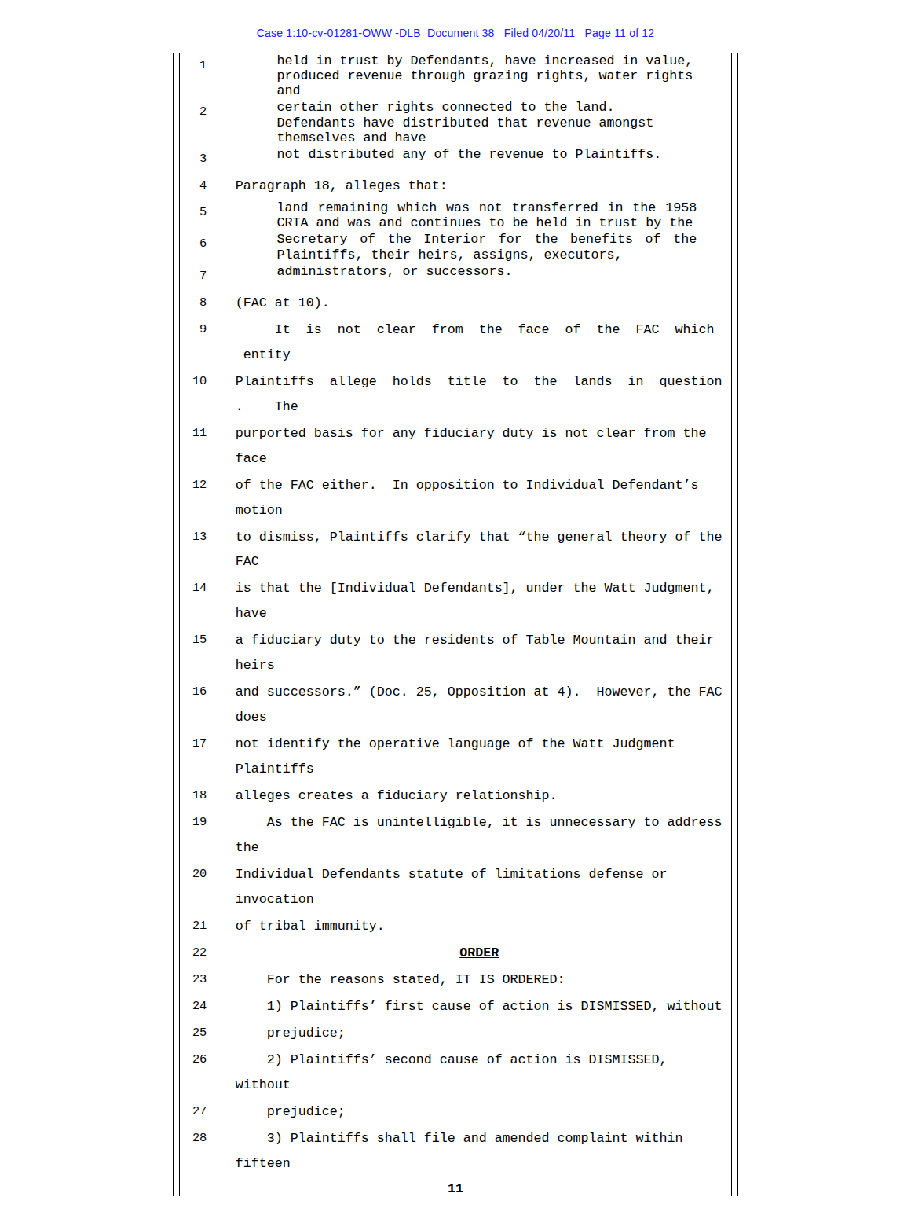Case 1:10-cv-01281-OWW -DLB Document 38 Filed 04/20/11 Page 11 of 12
| 1 | held in trust by Defendants, have increased in value, produced revenue through grazing rights, water rights and |
| 2 | certain other rights connected to the land. Defendants have distributed that revenue amongst themselves and have |
| 3 | not distributed any of the revenue to Plaintiffs. |
| 4 | Paragraph 18, alleges that: |
| 5 | land remaining which was not transferred in the 1958 CRTA and was and continues to be held in trust by the |
| 6 | Secretary of the Interior for the benefits of the Plaintiffs, their heirs, assigns, executors, |
| 7 | administrators, or successors. |
| 8 | (FAC at 10). |
| 9 | It is not clear from the face of the FAC which entity |
| 10 | Plaintiffs allege holds title to the lands in question. The |
| 11 | purported basis for any fiduciary duty is not clear from the face |
| 12 | of the FAC either. In opposition to Individual Defendant’s motion |
| 13 | to dismiss, Plaintiffs clarify that “the general theory of the FAC |
| 14 | is that the [Individual Defendants], under the Watt Judgment, have |
| 15 | a fiduciary duty to the residents of Table Mountain and their heirs |
| 16 | and successors.” (Doc. 25, Opposition at 4). However, the FAC does |
| 17 | not identify the operative language of the Watt Judgment Plaintiffs |
| 18 | alleges creates a fiduciary relationship. |
| 19 | As the FAC is unintelligible, it is unnecessary to address the |
| 20 | Individual Defendants statute of limitations defense or invocation |
| 21 | of tribal immunity. |
| 22 | ORDER |
| 23 | For the reasons stated, IT IS ORDERED: |
| 24 | 1) Plaintiffs’ first cause of action is DISMISSED, without |
| 25 | prejudice; |
| 26 | 2) Plaintiffs’ second cause of action is DISMISSED, without |
| 27 | prejudice; |
| 28 | 3) Plaintiffs shall file and amended complaint within fifteen |
11